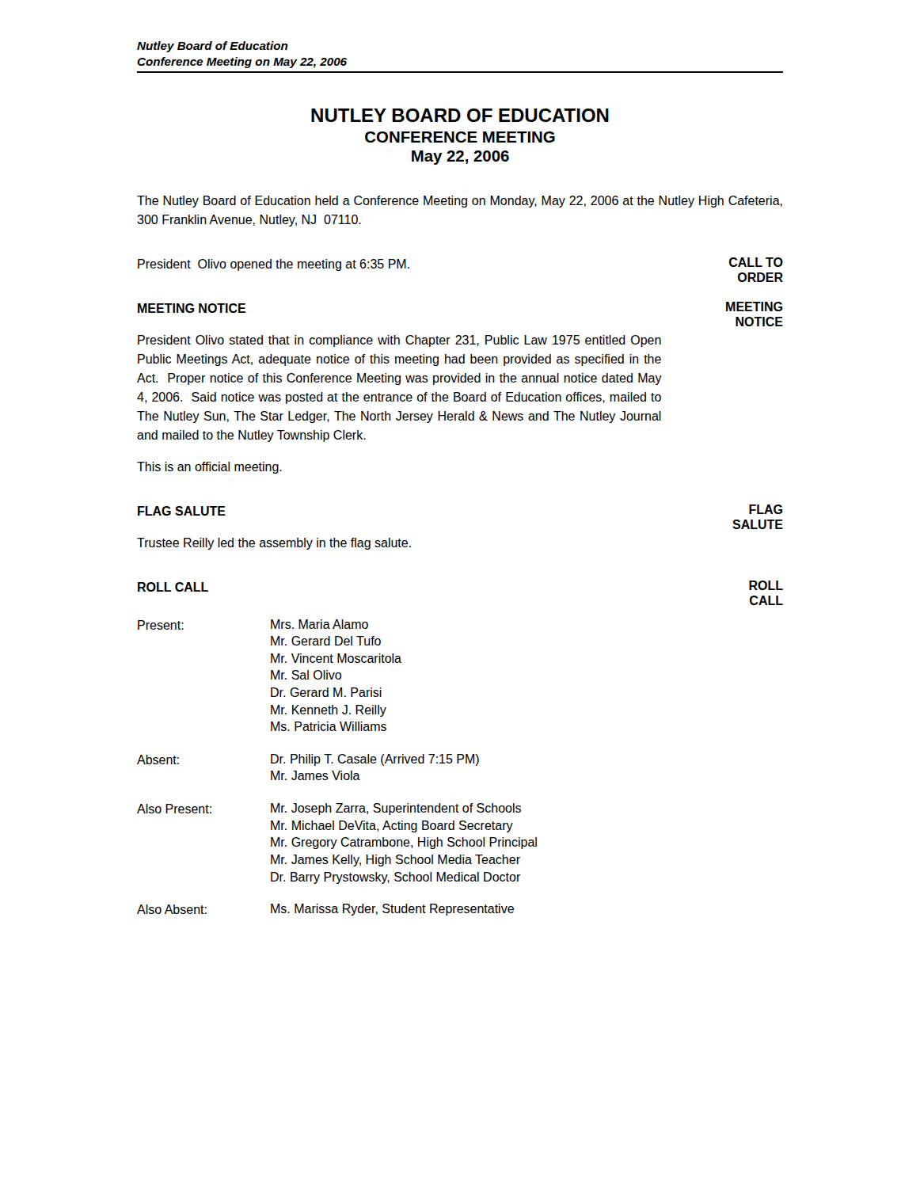Nutley Board of Education
Conference Meeting on May 22, 2006
NUTLEY BOARD OF EDUCATION CONFERENCE MEETING May 22, 2006
The Nutley Board of Education held a Conference Meeting on Monday, May 22, 2006 at the Nutley High Cafeteria, 300 Franklin Avenue, Nutley, NJ 07110.
CALL TO
ORDER
President Olivo opened the meeting at 6:35 PM.
MEETING
NOTICE
MEETING NOTICE
President Olivo stated that in compliance with Chapter 231, Public Law 1975 entitled Open Public Meetings Act, adequate notice of this meeting had been provided as specified in the Act. Proper notice of this Conference Meeting was provided in the annual notice dated May 4, 2006. Said notice was posted at the entrance of the Board of Education offices, mailed to The Nutley Sun, The Star Ledger, The North Jersey Herald & News and The Nutley Journal and mailed to the Nutley Township Clerk.
This is an official meeting.
FLAG
SALUTE
FLAG SALUTE
Trustee Reilly led the assembly in the flag salute.
ROLL
CALL
ROLL CALL
| Present: | Mrs. Maria Alamo Mr. Gerard Del Tufo Mr. Vincent Moscaritola Mr. Sal Olivo Dr. Gerard M. Parisi Mr. Kenneth J. Reilly Ms. Patricia Williams |
| Absent: | Dr. Philip T. Casale (Arrived 7:15 PM) Mr. James Viola |
| Also Present: | Mr. Joseph Zarra, Superintendent of Schools Mr. Michael DeVita, Acting Board Secretary Mr. Gregory Catrambone, High School Principal Mr. James Kelly, High School Media Teacher Dr. Barry Prystowsky, School Medical Doctor |
| Also Absent: | Ms. Marissa Ryder, Student Representative |